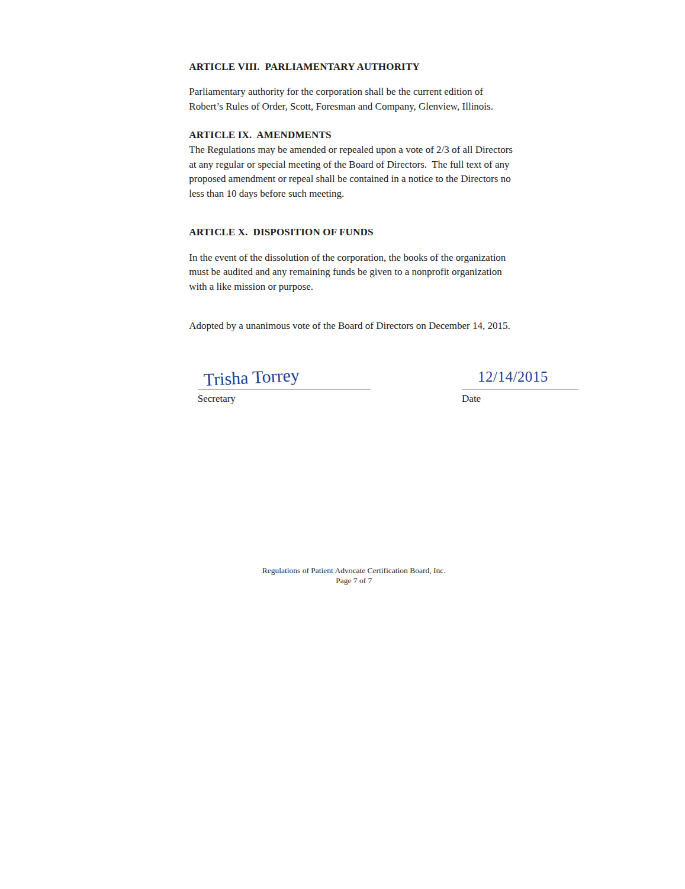ARTICLE VIII. PARLIAMENTARY AUTHORITY
Parliamentary authority for the corporation shall be the current edition of Robert’s Rules of Order, Scott, Foresman and Company, Glenview, Illinois.
ARTICLE IX. AMENDMENTS
The Regulations may be amended or repealed upon a vote of 2/3 of all Directors at any regular or special meeting of the Board of Directors. The full text of any proposed amendment or repeal shall be contained in a notice to the Directors no less than 10 days before such meeting.
ARTICLE X. DISPOSITION OF FUNDS
In the event of the dissolution of the corporation, the books of the organization must be audited and any remaining funds be given to a nonprofit organization with a like mission or purpose.
Adopted by a unanimous vote of the Board of Directors on December 14, 2015.
Trisha Torrey
Secretary
12/14/2015
Date
Regulations of Patient Advocate Certification Board, Inc.
Page 7 of 7